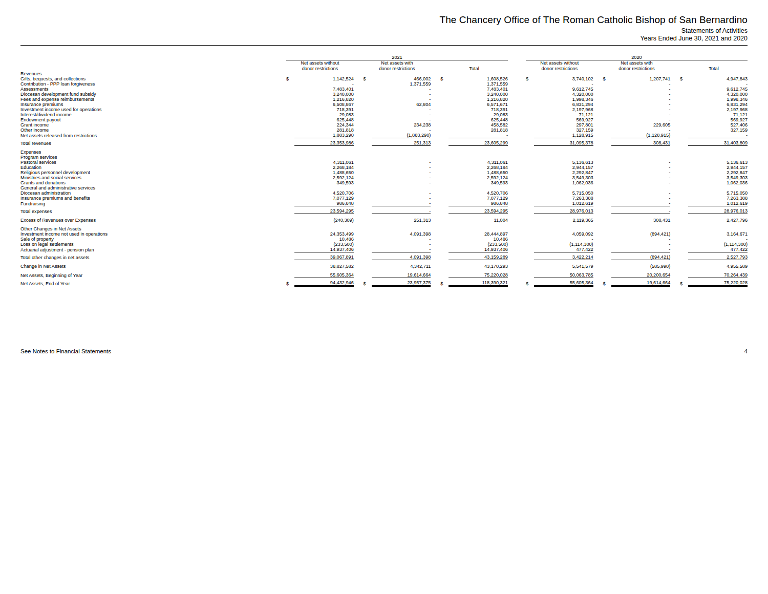The Chancery Office of The Roman Catholic Bishop of San Bernardino
Statements of Activities
Years Ended June 30, 2021 and 2020
| | | 2021 | | 2020 |
| | | Net assets without donor restrictions | | Net assets with donor restrictions | | Total | | Net assets without donor restrictions | | Net assets with donor restrictions | | Total |
| Revenues | |
| Gifts, bequests, and collections | | $ | 1,142,524 | | $ | 466,002 | | $ | 1,608,526 | | $ | 3,740,102 | | $ | 1,207,741 | | $ | 4,947,843 |
| Contribution - PPP loan forgiveness | | | - | | | 1,371,559 | | | 1,371,559 | | | - | | | - | | | - |
| Assessments | | | 7,483,401 | | | - | | | 7,483,401 | | | 9,612,745 | | | - | | | 9,612,745 |
| Diocesan development fund subsidy | | | 3,240,000 | | | - | | | 3,240,000 | | | 4,320,000 | | | - | | | 4,320,000 |
| Fees and expense reimbursements | | | 1,216,820 | | | - | | | 1,216,820 | | | 1,998,346 | | | - | | | 1,998,346 |
| Insurance premiums | | | 6,508,867 | | | 62,804 | | | 6,571,671 | | | 6,831,294 | | | - | | | 6,831,294 |
| Investment income used for operations | | | 718,391 | | | - | | | 718,391 | | | 2,197,968 | | | - | | | 2,197,968 |
| Interest/dividend income | | | 29,083 | | | - | | | 29,083 | | | 71,121 | | | - | | | 71,121 |
| Endowment payout | | | 625,448 | | | - | | | 625,448 | | | 569,927 | | | - | | | 569,927 |
| Grant income | | | 224,344 | | | 234,238 | | | 458,582 | | | 297,801 | | | 229,605 | | | 527,406 |
| Other income | | | 281,818 | | | - | | | 281,818 | | | 327,159 | | | - | | | 327,159 |
| Net assets released from restrictions | | | 1,883,290 | | | (1,883,290) | | | - | | | 1,128,915 | | | (1,128,915) | | | - |
| Total revenues | | | 23,353,986 | | | 251,313 | | | 23,605,299 | | | 31,095,378 | | | 308,431 | | | 31,403,809 |
| Expenses | |
| Program services | |
| Pastoral services | | | 4,311,061 | | | - | | | 4,311,061 | | | 5,136,613 | | | - | | | 5,136,613 |
| Education | | | 2,268,184 | | | - | | | 2,268,184 | | | 2,944,157 | | | - | | | 2,944,157 |
| Religious personnel development | | | 1,488,650 | | | - | | | 1,488,650 | | | 2,292,847 | | | - | | | 2,292,847 |
| Ministries and social services | | | 2,592,124 | | | - | | | 2,592,124 | | | 3,549,303 | | | - | | | 3,549,303 |
| Grants and donations | | | 349,593 | | | - | | | 349,593 | | | 1,062,036 | | | - | | | 1,062,036 |
| General and administrative services | |
| Diocesan administration | | | 4,520,706 | | | - | | | 4,520,706 | | | 5,715,050 | | | - | | | 5,715,050 |
| Insurance premiums and benefits | | | 7,077,129 | | | - | | | 7,077,129 | | | 7,263,388 | | | - | | | 7,263,388 |
| Fundraising | | | 986,848 | | | - | | | 986,848 | | | 1,012,619 | | | - | | | 1,012,619 |
| Total expenses | | | 23,594,295 | | | - | | | 23,594,295 | | | 28,976,013 | | | - | | | 28,976,013 |
| Excess of Revenues over Expenses | | | (240,309) | | | 251,313 | | | 11,004 | | | 2,119,365 | | | 308,431 | | | 2,427,796 |
| Other Changes in Net Assets | |
| Investment income not used in operations | | | 24,353,499 | | | 4,091,398 | | | 28,444,897 | | | 4,059,092 | | | (894,421) | | | 3,164,671 |
| Sale of property | | | 10,486 | | | - | | | 10,486 | | | - | | | - | | | - |
| Loss on legal settlements | | | (233,500) | | | - | | | (233,500) | | | (1,114,300) | | | - | | | (1,114,300) |
| Actuarial adjustment - pension plan | | | 14,937,406 | | | - | | | 14,937,406 | | | 477,422 | | | - | | | 477,422 |
| Total other changes in net assets | | | 39,067,891 | | | 4,091,398 | | | 43,159,289 | | | 3,422,214 | | | (894,421) | | | 2,527,793 |
| Change in Net Assets | | | 38,827,582 | | | 4,342,711 | | | 43,170,293 | | | 5,541,579 | | | (585,990) | | | 4,955,589 |
| Net Assets, Beginning of Year | | | 55,605,364 | | | 19,614,664 | | | 75,220,028 | | | 50,063,785 | | | 20,200,654 | | | 70,264,439 |
| Net Assets, End of Year | | $ | 94,432,946 | | $ | 23,957,375 | | $ | 118,390,321 | | $ | 55,605,364 | | $ | 19,614,664 | | $ | 75,220,028 |
See Notes to Financial Statements
4